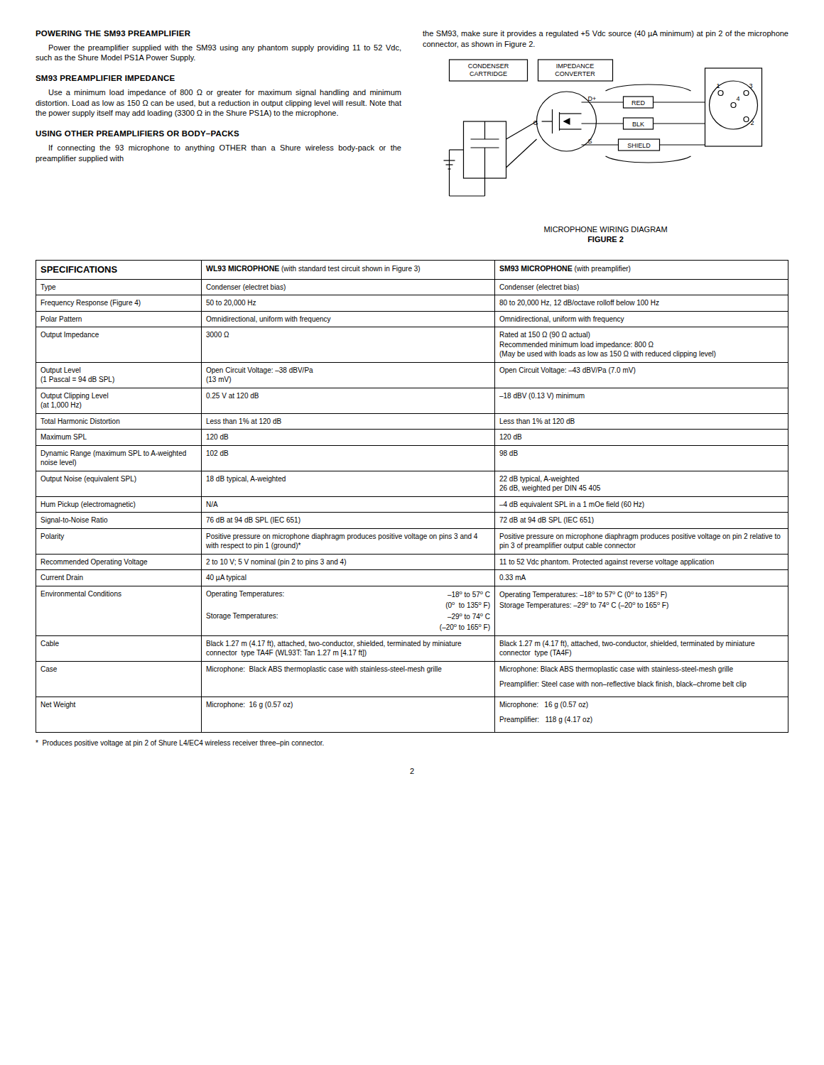Powering the SM93 Preamplifier
Power the preamplifier supplied with the SM93 using any phantom supply providing 11 to 52 Vdc, such as the Shure Model PS1A Power Supply.
SM93 Preamplifier Impedance
Use a minimum load impedance of 800 Ω or greater for maximum signal handling and minimum distortion. Load as low as 150 Ω can be used, but a reduction in output clipping level will result. Note that the power supply itself may add loading (3300 Ω in the Shure PS1A) to the microphone.
Using Other Preamplifiers or Body–Packs
If connecting the 93 microphone to anything OTHER than a Shure wireless body-pack or the preamplifier supplied with
the SM93, make sure it provides a regulated +5 Vdc source (40 µA minimum) at pin 2 of the microphone connector, as shown in Figure 2.
CONDENSER CARTRIDGE IMPEDANCE CONVERTER RED BLK SHIELD D+ S G 1 3 4 2
MICROPHONE WIRING DIAGRAM FIGURE 2
| SPECIFICATIONS | WL93 MICROPHONE (with standard test circuit shown in Figure 3) | SM93 MICROPHONE (with preamplifier) |
| --- | --- | --- |
| Type | Condenser (electret bias) | Condenser (electret bias) |
| Frequency Response (Figure 4) | 50 to 20,000 Hz | 80 to 20,000 Hz, 12 dB/octave rolloff below 100 Hz |
| Polar Pattern | Omnidirectional, uniform with frequency | Omnidirectional, uniform with frequency |
| Output Impedance | 3000 Ω | Rated at 150 Ω (90 Ω actual) Recommended minimum load impedance: 800 Ω (May be used with loads as low as 150 Ω with reduced clipping level) |
| Output Level (1 Pascal = 94 dB SPL) | Open Circuit Voltage: –38 dBV/Pa (13 mV) | Open Circuit Voltage: –43 dBV/Pa (7.0 mV) |
| Output Clipping Level (at 1,000 Hz) | 0.25 V at 120 dB | –18 dBV (0.13 V) minimum |
| Total Harmonic Distortion | Less than 1% at 120 dB | Less than 1% at 120 dB |
| Maximum SPL | 120 dB | 120 dB |
| Dynamic Range (maximum SPL to A-weighted noise level) | 102 dB | 98 dB |
| Output Noise (equivalent SPL) | 18 dB typical, A-weighted | 22 dB typical, A-weighted 26 dB, weighted per DIN 45 405 |
| Hum Pickup (electromagnetic) | N/A | –4 dB equivalent SPL in a 1 mOe field (60 Hz) |
| Signal-to-Noise Ratio | 76 dB at 94 dB SPL (IEC 651) | 72 dB at 94 dB SPL (IEC 651) |
| Polarity | Positive pressure on microphone diaphragm produces positive voltage on pins 3 and 4 with respect to pin 1 (ground)* | Positive pressure on microphone diaphragm produces positive voltage on pin 2 relative to pin 3 of preamplifier output cable connector |
| Recommended Operating Voltage | 2 to 10 V; 5 V nominal (pin 2 to pins 3 and 4) | 11 to 52 Vdc phantom. Protected against reverse voltage application |
| Current Drain | 40 µA typical | 0.33 mA |
| Environmental Conditions | Operating Temperatures: –18 o to 57 o C (0 o to 135 o F) Storage Temperatures: –29 o to 74 o C (–20 o to 165 o F) | Operating Temperatures: –18 o to 57 o C (0 o to 135 o F) Storage Temperatures: –29 o to 74 o C (–20 o to 165 o F) |
| Cable | Black 1.27 m (4.17 ft), attached, two-conductor, shielded, terminated by miniature connector type TA4F (WL93T: Tan 1.27 m [4.17 ft]) | Black 1.27 m (4.17 ft), attached, two-conductor, shielded, terminated by miniature connector type (TA4F) |
| Case | Microphone: Black ABS thermoplastic case with stainless-steel-mesh grille | Microphone: Black ABS thermoplastic case with stainless-steel-mesh grille Preamplifier: Steel case with non–reflective black finish, black–chrome belt clip |
| Net Weight | Microphone: 16 g (0.57 oz) | Microphone: 16 g (0.57 oz) Preamplifier: 118 g (4.17 oz) |
* Produces positive voltage at pin 2 of Shure L4/EC4 wireless receiver three–pin connector.
2